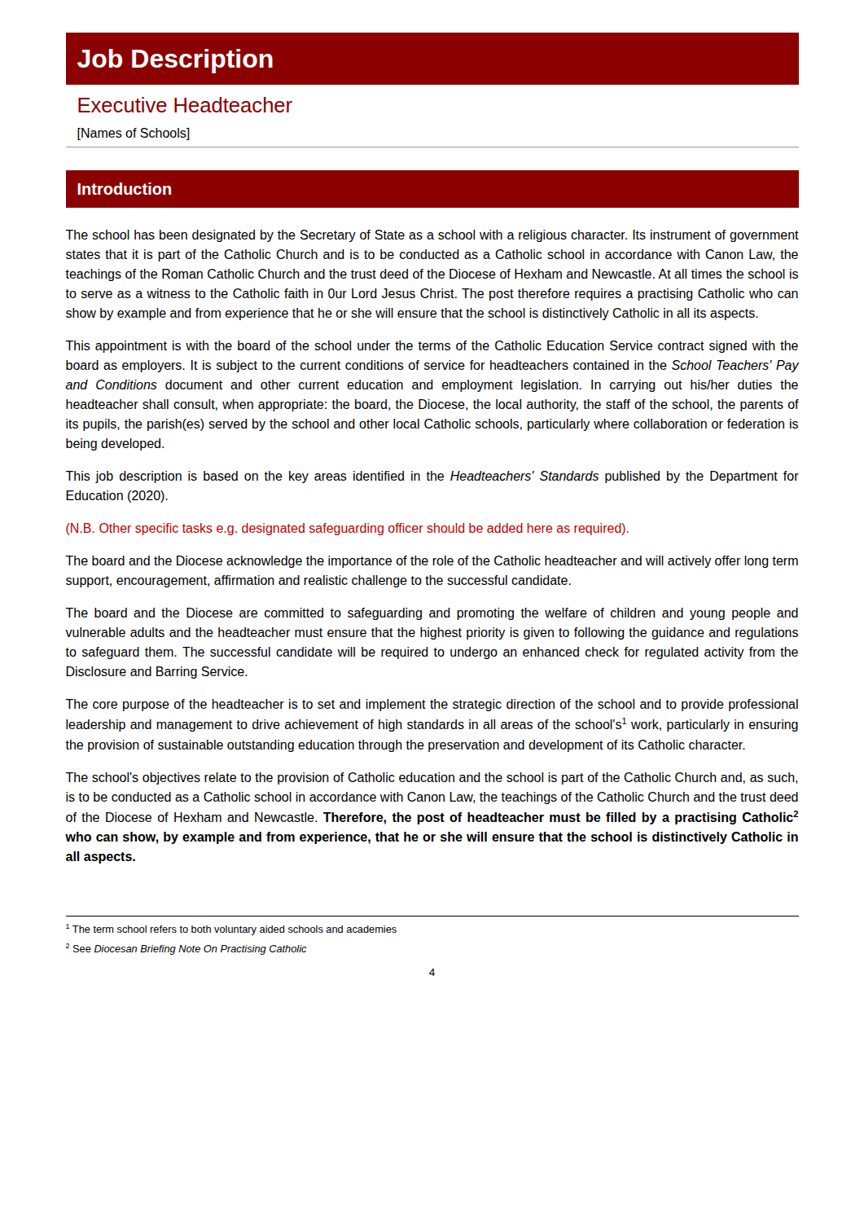Job Description
Executive Headteacher
[Names of Schools]
Introduction
The school has been designated by the Secretary of State as a school with a religious character. Its instrument of government states that it is part of the Catholic Church and is to be conducted as a Catholic school in accordance with Canon Law, the teachings of the Roman Catholic Church and the trust deed of the Diocese of Hexham and Newcastle. At all times the school is to serve as a witness to the Catholic faith in 0ur Lord Jesus Christ. The post therefore requires a practising Catholic who can show by example and from experience that he or she will ensure that the school is distinctively Catholic in all its aspects.
This appointment is with the board of the school under the terms of the Catholic Education Service contract signed with the board as employers. It is subject to the current conditions of service for headteachers contained in the School Teachers' Pay and Conditions document and other current education and employment legislation. In carrying out his/her duties the headteacher shall consult, when appropriate: the board, the Diocese, the local authority, the staff of the school, the parents of its pupils, the parish(es) served by the school and other local Catholic schools, particularly where collaboration or federation is being developed.
This job description is based on the key areas identified in the Headteachers' Standards published by the Department for Education (2020).
(N.B. Other specific tasks e.g. designated safeguarding officer should be added here as required).
The board and the Diocese acknowledge the importance of the role of the Catholic headteacher and will actively offer long term support, encouragement, affirmation and realistic challenge to the successful candidate.
The board and the Diocese are committed to safeguarding and promoting the welfare of children and young people and vulnerable adults and the headteacher must ensure that the highest priority is given to following the guidance and regulations to safeguard them. The successful candidate will be required to undergo an enhanced check for regulated activity from the Disclosure and Barring Service.
The core purpose of the headteacher is to set and implement the strategic direction of the school and to provide professional leadership and management to drive achievement of high standards in all areas of the school's1 work, particularly in ensuring the provision of sustainable outstanding education through the preservation and development of its Catholic character.
The school's objectives relate to the provision of Catholic education and the school is part of the Catholic Church and, as such, is to be conducted as a Catholic school in accordance with Canon Law, the teachings of the Catholic Church and the trust deed of the Diocese of Hexham and Newcastle. Therefore, the post of headteacher must be filled by a practising Catholic2 who can show, by example and from experience, that he or she will ensure that the school is distinctively Catholic in all aspects.
1 The term school refers to both voluntary aided schools and academies
2 See Diocesan Briefing Note On Practising Catholic
4